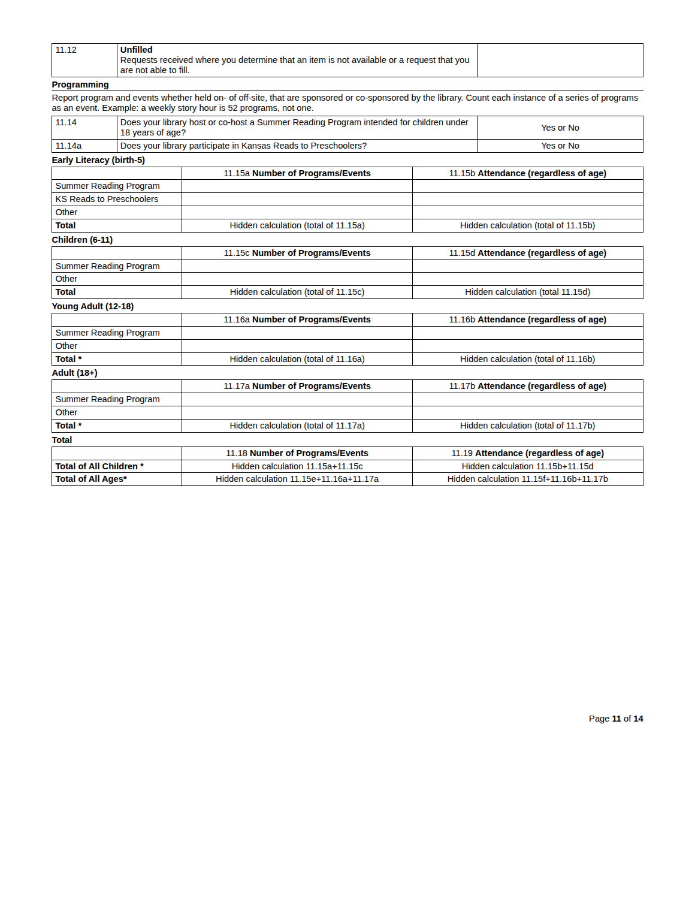| 11.12 | Unfilled Requests received where you determine that an item is not available or a request that you are not able to fill. | |
Programming
Report program and events whether held on- of off-site, that are sponsored or co-sponsored by the library. Count each instance of a series of programs as an event. Example: a weekly story hour is 52 programs, not one.
| 11.14 | Does your library host or co-host a Summer Reading Program intended for children under 18 years of age? | Yes or No |
| 11.14a | Does your library participate in Kansas Reads to Preschoolers? | Yes or No |
Early Literacy (birth-5)
| | 11.15a Number of Programs/Events | 11.15b Attendance (regardless of age) |
| Summer Reading Program | | |
| KS Reads to Preschoolers | | |
| Other | | |
| Total | Hidden calculation (total of 11.15a) | Hidden calculation (total of 11.15b) |
Children (6-11)
| | 11.15c Number of Programs/Events | 11.15d Attendance (regardless of age) |
| Summer Reading Program | | |
| Other | | |
| Total | Hidden calculation (total of 11.15c) | Hidden calculation (total 11.15d) |
Young Adult (12-18)
| | 11.16a Number of Programs/Events | 11.16b Attendance (regardless of age) |
| Summer Reading Program | | |
| Other | | |
| Total * | Hidden calculation (total of 11.16a) | Hidden calculation (total of 11.16b) |
Adult (18+)
| | 11.17a Number of Programs/Events | 11.17b Attendance (regardless of age) |
| Summer Reading Program | | |
| Other | | |
| Total * | Hidden calculation (total of 11.17a) | Hidden calculation (total of 11.17b) |
Total
| | 11.18 Number of Programs/Events | 11.19 Attendance (regardless of age) |
| Total of All Children * | Hidden calculation 11.15a+11.15c | Hidden calculation 11.15b+11.15d |
| Total of All Ages* | Hidden calculation 11.15e+11.16a+11.17a | Hidden calculation 11.15f+11.16b+11.17b |
Page 11 of 14